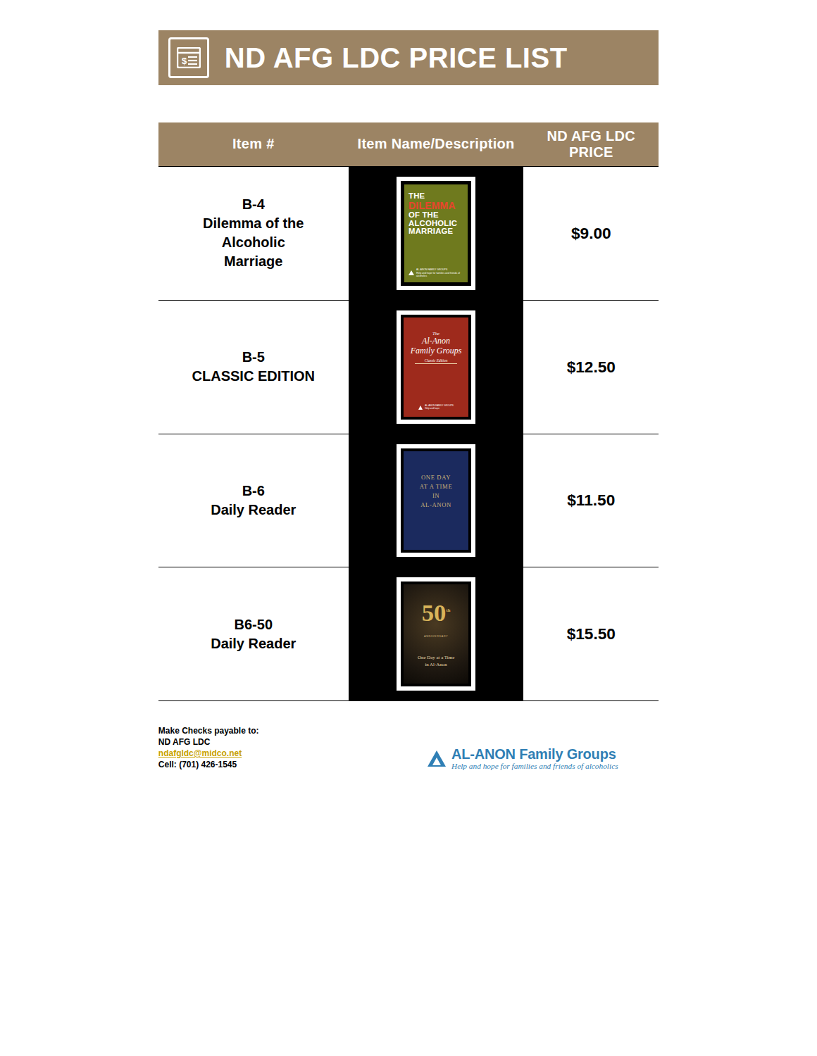$
ND AFG LDC PRICE LIST
| Item # | Item Name/Description | ND AFG LDC PRICE |
| --- | --- | --- |
| B-4 Dilemma of the Alcoholic Marriage | THE DILEMMA OF THE ALCOHOLIC MARRIAGE AL-ANON FAMILY GROUPS Help and hope for families and friends of alcoholics | $9.00 |
| B-5 CLASSIC EDITION | The Al-Anon Family Groups Classic Edition AL-ANON FAMILY GROUPS Help and hope | $12.50 |
| B-6 Daily Reader | ONE DAY AT A TIME IN AL-ANON | $11.50 |
| B6-50 Daily Reader | 50 th ANNIVERSARY One Day at a Time in Al-Anon | $15.50 |
Make Checks payable to:
ND AFG LDC
ndafgldc@midco.net
Cell: (701) 426-1545
AL-ANON Family Groups
Help and hope for families and friends of alcoholics